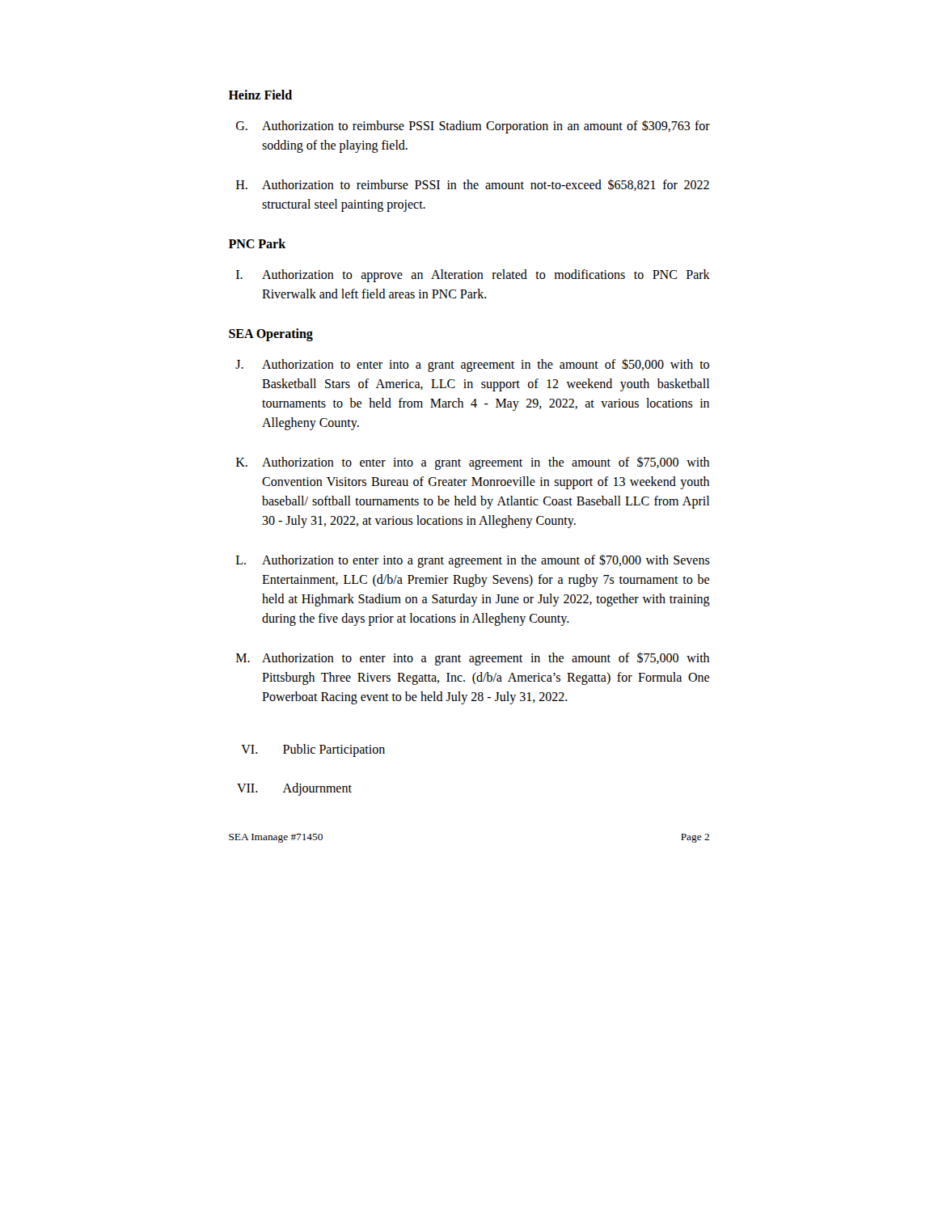Heinz Field
G. Authorization to reimburse PSSI Stadium Corporation in an amount of $309,763 for sodding of the playing field.
H. Authorization to reimburse PSSI in the amount not-to-exceed $658,821 for 2022 structural steel painting project.
PNC Park
I. Authorization to approve an Alteration related to modifications to PNC Park Riverwalk and left field areas in PNC Park.
SEA Operating
J. Authorization to enter into a grant agreement in the amount of $50,000 with to Basketball Stars of America, LLC in support of 12 weekend youth basketball tournaments to be held from March 4 - May 29, 2022, at various locations in Allegheny County.
K. Authorization to enter into a grant agreement in the amount of $75,000 with Convention Visitors Bureau of Greater Monroeville in support of 13 weekend youth baseball/ softball tournaments to be held by Atlantic Coast Baseball LLC from April 30 - July 31, 2022, at various locations in Allegheny County.
L. Authorization to enter into a grant agreement in the amount of $70,000 with Sevens Entertainment, LLC (d/b/a Premier Rugby Sevens) for a rugby 7s tournament to be held at Highmark Stadium on a Saturday in June or July 2022, together with training during the five days prior at locations in Allegheny County.
M. Authorization to enter into a grant agreement in the amount of $75,000 with Pittsburgh Three Rivers Regatta, Inc. (d/b/a America’s Regatta) for Formula One Powerboat Racing event to be held July 28 - July 31, 2022.
VI. Public Participation
VII. Adjournment
SEA Imanage #71450 Page 2